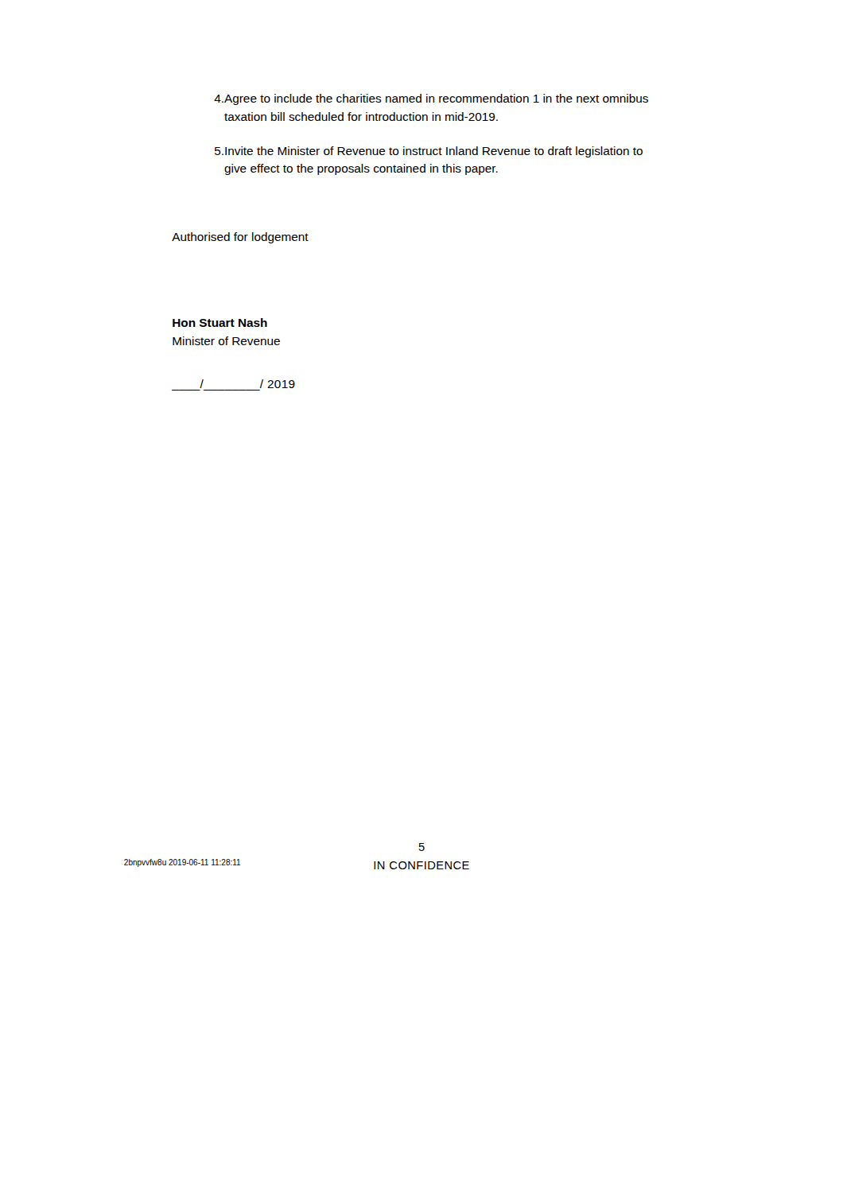4.
Agree to include the charities named in recommendation 1 in the next omnibus taxation bill scheduled for introduction in mid-2019.
5.
Invite the Minister of Revenue to instruct Inland Revenue to draft legislation to give effect to the proposals contained in this paper.
Authorised for lodgement
Hon Stuart Nash
Minister of Revenue
____/________/ 2019
5
2bnpvvfw8u 2019-06-11 11:28:11
IN CONFIDENCE